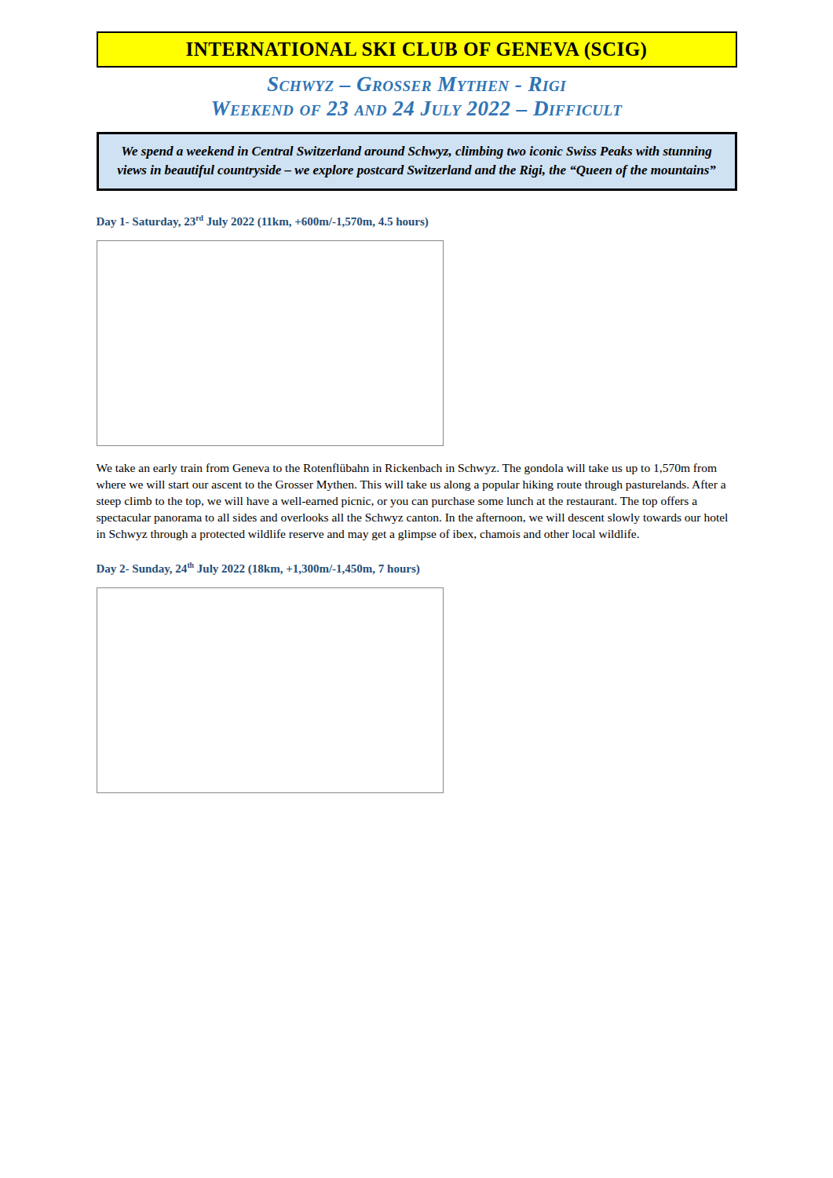International Ski Club of Geneva (SCIG)
Schwyz – Grosser Mythen - Rigi
Weekend of 23 and 24 July 2022 – Difficult
We spend a weekend in Central Switzerland around Schwyz, climbing two iconic Swiss Peaks with stunning views in beautiful countryside – we explore postcard Switzerland and the Rigi, the “Queen of the mountains”
Day 1- Saturday, 23rd July 2022 (11km, +600m/-1,570m, 4.5 hours)
We take an early train from Geneva to the Rotenflübahn in Rickenbach in Schwyz. The gondola will take us up to 1,570m from where we will start our ascent to the Grosser Mythen. This will take us along a popular hiking route through pasturelands. After a steep climb to the top, we will have a well-earned picnic, or you can purchase some lunch at the restaurant. The top offers a spectacular panorama to all sides and overlooks all the Schwyz canton. In the afternoon, we will descent slowly towards our hotel in Schwyz through a protected wildlife reserve and may get a glimpse of ibex, chamois and other local wildlife.
Day 2- Sunday, 24th July 2022 (18km, +1,300m/-1,450m, 7 hours)